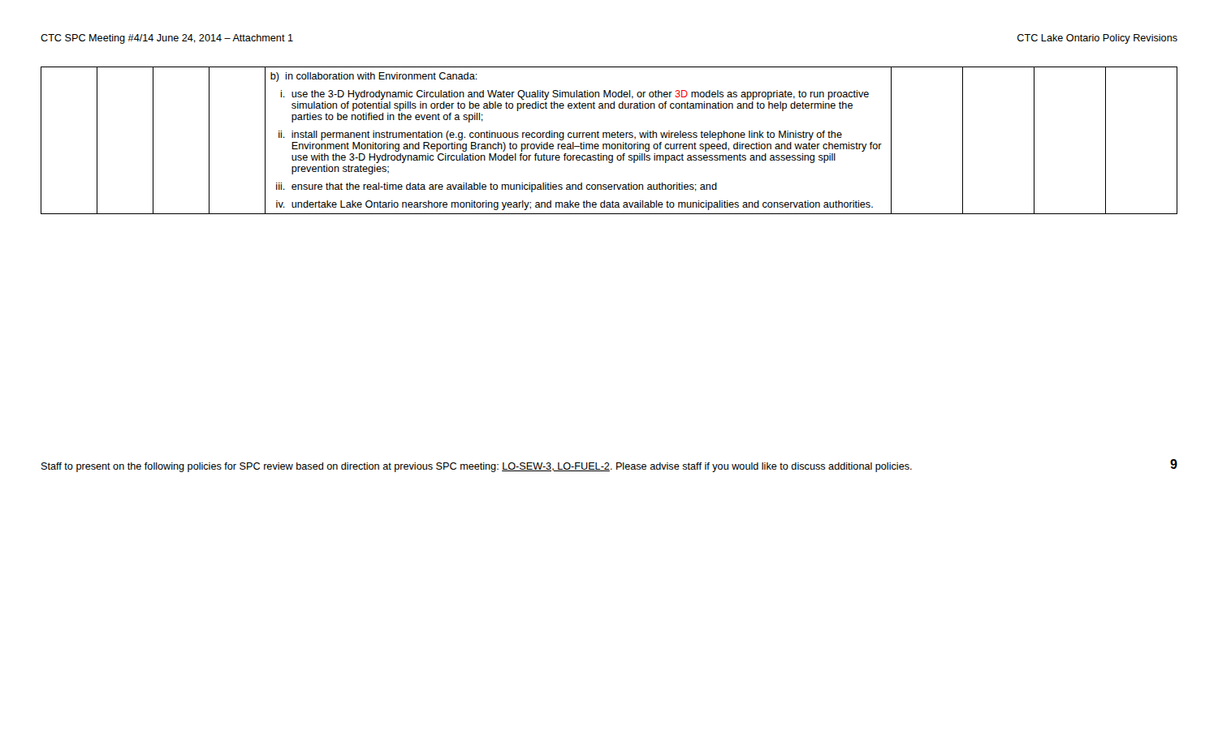CTC SPC Meeting #4/14 June 24, 2014 – Attachment 1 CTC Lake Ontario Policy Revisions
| | | | | b) in collaboration with Environment Canada: use the 3-D Hydrodynamic Circulation and Water Quality Simulation Model, or other 3D models as appropriate, to run proactive simulation of potential spills in order to be able to predict the extent and duration of contamination and to help determine the parties to be notified in the event of a spill; install permanent instrumentation (e.g. continuous recording current meters, with wireless telephone link to Ministry of the Environment Monitoring and Reporting Branch) to provide real–time monitoring of current speed, direction and water chemistry for use with the 3-D Hydrodynamic Circulation Model for future forecasting of spills impact assessments and assessing spill prevention strategies; ensure that the real-time data are available to municipalities and conservation authorities; and undertake Lake Ontario nearshore monitoring yearly; and make the data available to municipalities and conservation authorities. | | | | |
Staff to present on the following policies for SPC review based on direction at previous SPC meeting: LO-SEW-3, LO-FUEL-2. Please advise staff if you would like to discuss additional policies.
9